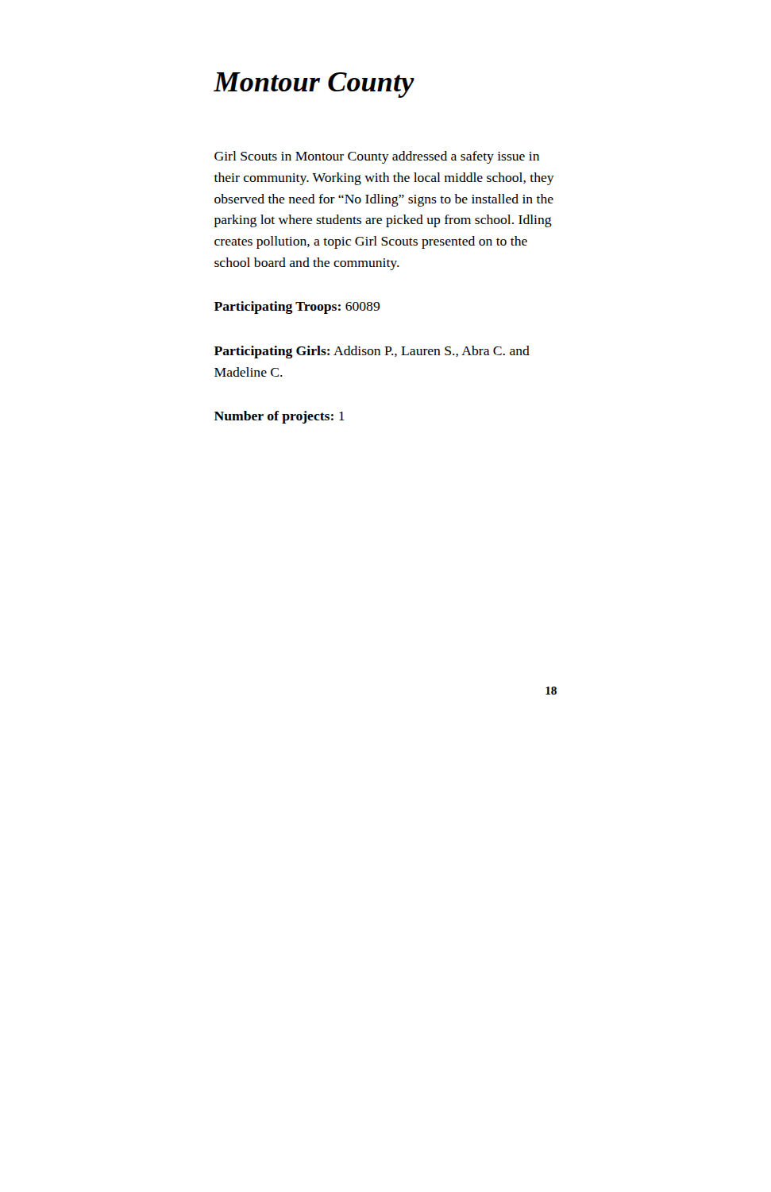Montour County
Girl Scouts in Montour County addressed a safety issue in their community. Working with the local middle school, they observed the need for “No Idling” signs to be installed in the parking lot where students are picked up from school. Idling creates pollution, a topic Girl Scouts presented on to the school board and the community.
Participating Troops: 60089
Participating Girls: Addison P., Lauren S., Abra C. and Madeline C.
Number of projects: 1
18